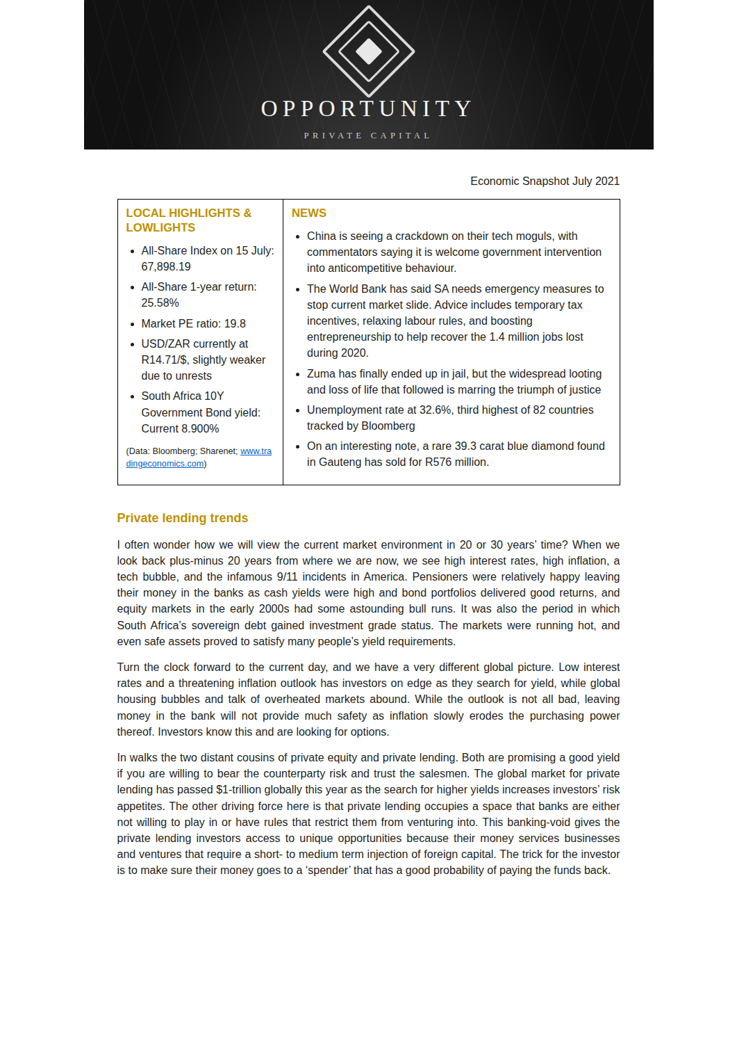Opportunity
Private Capital
Economic Snapshot July 2021
| LOCAL HIGHLIGHTS & LOWLIGHTS All-Share Index on 15 July: 67,898.19 All-Share 1-year return: 25.58% Market PE ratio: 19.8 USD/ZAR currently at R14.71/$, slightly weaker due to unrests South Africa 10Y Government Bond yield: Current 8.900% (Data: Bloomberg; Sharenet; www.tradingeconomics.com ) | NEWS China is seeing a crackdown on their tech moguls, with commentators saying it is welcome government intervention into anticompetitive behaviour. The World Bank has said SA needs emergency measures to stop current market slide. Advice includes temporary tax incentives, relaxing labour rules, and boosting entrepreneurship to help recover the 1.4 million jobs lost during 2020. Zuma has finally ended up in jail, but the widespread looting and loss of life that followed is marring the triumph of justice Unemployment rate at 32.6%, third highest of 82 countries tracked by Bloomberg On an interesting note, a rare 39.3 carat blue diamond found in Gauteng has sold for R576 million. |
Private lending trends
I often wonder how we will view the current market environment in 20 or 30 years’ time? When we look back plus-minus 20 years from where we are now, we see high interest rates, high inflation, a tech bubble, and the infamous 9/11 incidents in America. Pensioners were relatively happy leaving their money in the banks as cash yields were high and bond portfolios delivered good returns, and equity markets in the early 2000s had some astounding bull runs. It was also the period in which South Africa’s sovereign debt gained investment grade status. The markets were running hot, and even safe assets proved to satisfy many people’s yield requirements.
Turn the clock forward to the current day, and we have a very different global picture. Low interest rates and a threatening inflation outlook has investors on edge as they search for yield, while global housing bubbles and talk of overheated markets abound. While the outlook is not all bad, leaving money in the bank will not provide much safety as inflation slowly erodes the purchasing power thereof. Investors know this and are looking for options.
In walks the two distant cousins of private equity and private lending. Both are promising a good yield if you are willing to bear the counterparty risk and trust the salesmen. The global market for private lending has passed $1-trillion globally this year as the search for higher yields increases investors’ risk appetites. The other driving force here is that private lending occupies a space that banks are either not willing to play in or have rules that restrict them from venturing into. This banking-void gives the private lending investors access to unique opportunities because their money services businesses and ventures that require a short- to medium term injection of foreign capital. The trick for the investor is to make sure their money goes to a ‘spender’ that has a good probability of paying the funds back.